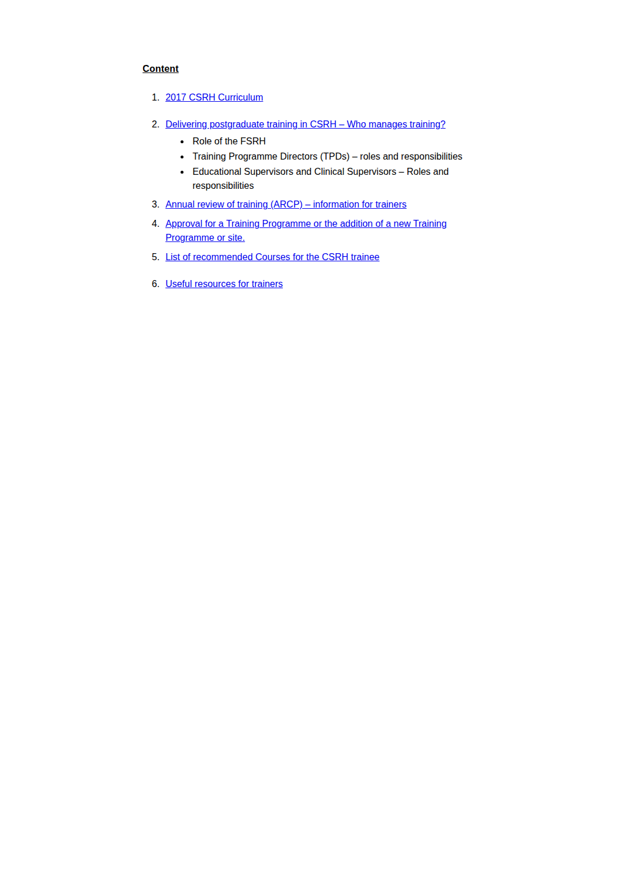Content
2017 CSRH Curriculum
Delivering postgraduate training in CSRH – Who manages training?
Role of the FSRH
Training Programme Directors (TPDs) – roles and responsibilities
Educational Supervisors and Clinical Supervisors – Roles and responsibilities
Annual review of training (ARCP) – information for trainers
Approval for a Training Programme or the addition of a new Training Programme or site.
List of recommended Courses for the CSRH trainee
Useful resources for trainers